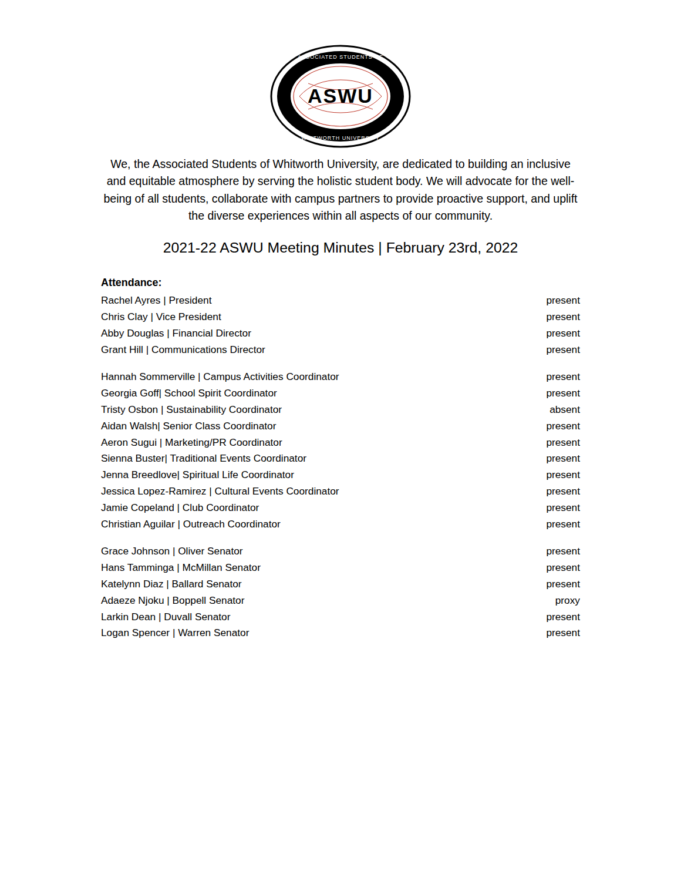ASWU ASSOCIATED STUDENTS OF WHITWORTH UNIVERSITY
We, the Associated Students of Whitworth University, are dedicated to building an inclusive and equitable atmosphere by serving the holistic student body. We will advocate for the well-being of all students, collaborate with campus partners to provide proactive support, and uplift the diverse experiences within all aspects of our community.
2021-22 ASWU Meeting Minutes | February 23rd, 2022
Attendance:
| Rachel Ayres / President | present |
| Chris Clay / Vice President | present |
| Abby Douglas / Financial Director | present |
| Grant Hill / Communications Director | present |
| Hannah Sommerville / Campus Activities Coordinator | present |
| Georgia Goff/ School Spirit Coordinator | present |
| Tristy Osbon / Sustainability Coordinator | absent |
| Aidan Walsh/ Senior Class Coordinator | present |
| Aeron Sugui / Marketing/PR Coordinator | present |
| Sienna Buster/ Traditional Events Coordinator | present |
| Jenna Breedlove/ Spiritual Life Coordinator | present |
| Jessica Lopez-Ramirez / Cultural Events Coordinator | present |
| Jamie Copeland / Club Coordinator | present |
| Christian Aguilar / Outreach Coordinator | present |
| Grace Johnson / Oliver Senator | present |
| Hans Tamminga / McMillan Senator | present |
| Katelynn Diaz / Ballard Senator | present |
| Adaeze Njoku / Boppell Senator | proxy |
| Larkin Dean / Duvall Senator | present |
| Logan Spencer / Warren Senator | present |